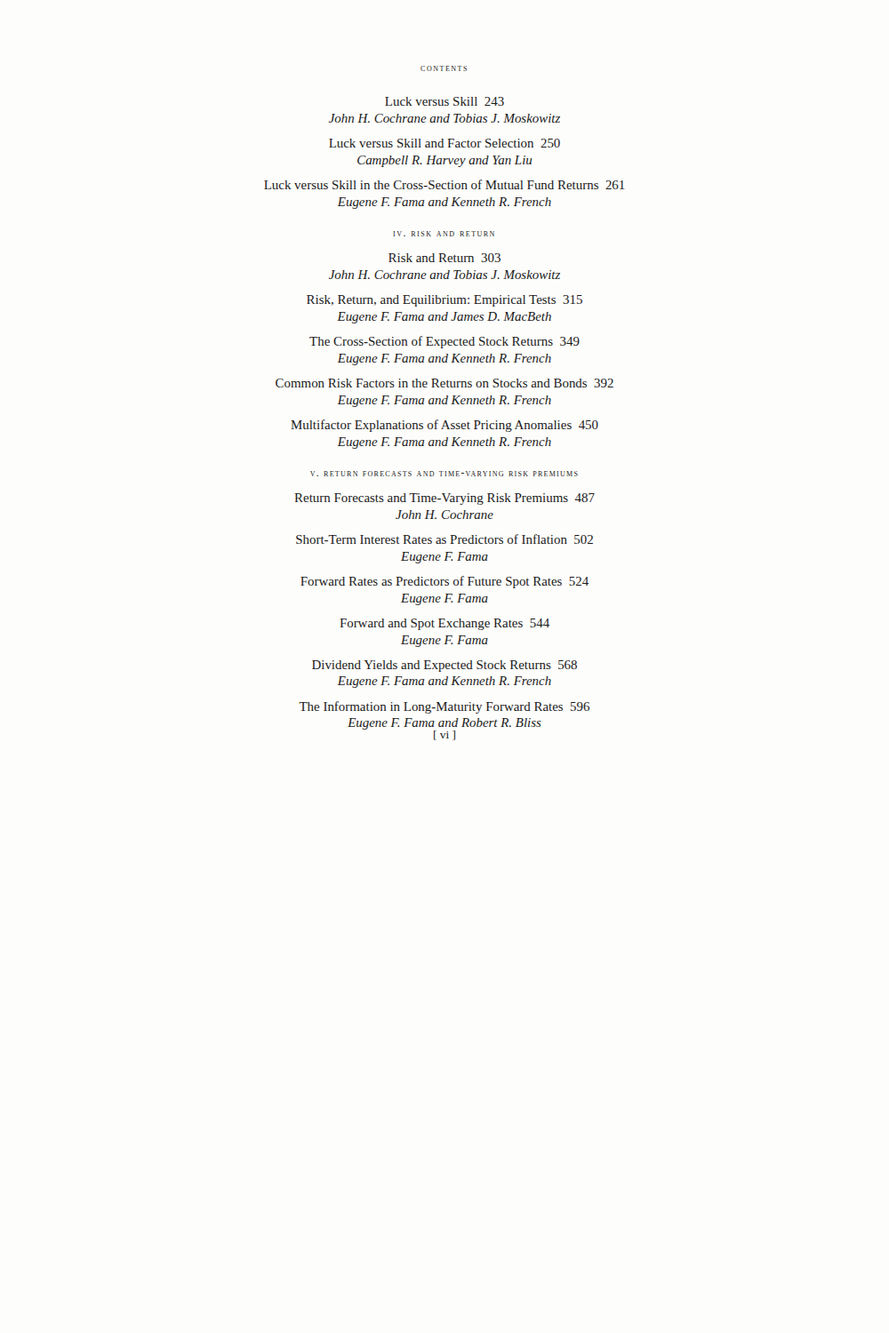contents
Luck versus Skill 243 John H. Cochrane and Tobias J. Moskowitz
Luck versus Skill and Factor Selection 250 Campbell R. Harvey and Yan Liu
Luck versus Skill in the Cross-Section of Mutual Fund Returns 261 Eugene F. Fama and Kenneth R. French
iv. risk and return
Risk and Return 303 John H. Cochrane and Tobias J. Moskowitz
Risk, Return, and Equilibrium: Empirical Tests 315 Eugene F. Fama and James D. MacBeth
The Cross-Section of Expected Stock Returns 349 Eugene F. Fama and Kenneth R. French
Common Risk Factors in the Returns on Stocks and Bonds 392 Eugene F. Fama and Kenneth R. French
Multifactor Explanations of Asset Pricing Anomalies 450 Eugene F. Fama and Kenneth R. French
v. return forecasts and time-varying risk premiums
Return Forecasts and Time-Varying Risk Premiums 487 John H. Cochrane
Short-Term Interest Rates as Predictors of Inflation 502 Eugene F. Fama
Forward Rates as Predictors of Future Spot Rates 524 Eugene F. Fama
Forward and Spot Exchange Rates 544 Eugene F. Fama
Dividend Yields and Expected Stock Returns 568 Eugene F. Fama and Kenneth R. French
The Information in Long-Maturity Forward Rates 596 Eugene F. Fama and Robert R. Bliss
[ vi ]